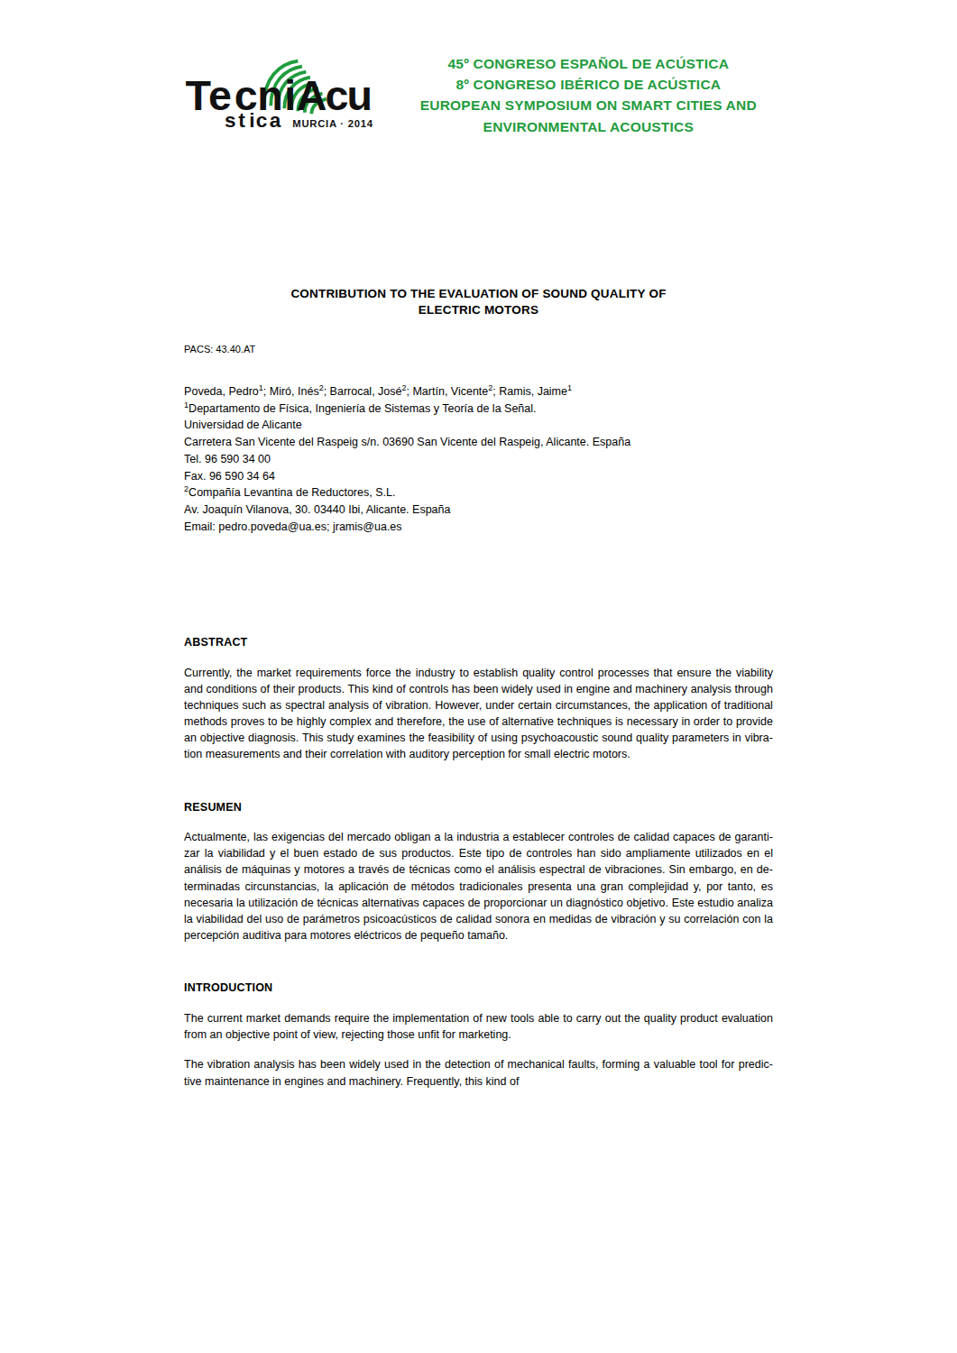T e c n i A c u s t i c a MURCIA · 2014
45º CONGRESO ESPAÑOL DE ACÚSTICA 8º CONGRESO IBÉRICO DE ACÚSTICA EUROPEAN SYMPOSIUM ON SMART CITIES AND ENVIRONMENTAL ACOUSTICS
CONTRIBUTION TO THE EVALUATION OF SOUND QUALITY OF
ELECTRIC MOTORS
PACS: 43.40.AT
Poveda, Pedro1; Miró, Inés2; Barrocal, José2; Martín, Vicente2; Ramis, Jaime1
1Departamento de Física, Ingeniería de Sistemas y Teoría de la Señal.
Universidad de Alicante
Carretera San Vicente del Raspeig s/n. 03690 San Vicente del Raspeig, Alicante. España
Tel. 96 590 34 00
Fax. 96 590 34 64
2Compañía Levantina de Reductores, S.L.
Av. Joaquín Vilanova, 30. 03440 Ibi, Alicante. España
Email: pedro.poveda@ua.es; jramis@ua.es
ABSTRACT
Currently, the market requirements force the industry to establish quality control processes that ensure the viability and conditions of their products. This kind of controls has been widely used in engine and machinery analysis through techniques such as spectral analysis of vibration. However, under certain circumstances, the application of traditional methods proves to be highly complex and therefore, the use of alternative techniques is necessary in order to provide an objective diagnosis. This study examines the feasibility of using psychoacoustic sound quality parameters in vibration measurements and their correlation with auditory perception for small electric motors.
RESUMEN
Actualmente, las exigencias del mercado obligan a la industria a establecer controles de calidad capaces de garantizar la viabilidad y el buen estado de sus productos. Este tipo de controles han sido ampliamente utilizados en el análisis de máquinas y motores a través de técnicas como el análisis espectral de vibraciones. Sin embargo, en determinadas circunstancias, la aplicación de métodos tradicionales presenta una gran complejidad y, por tanto, es necesaria la utilización de técnicas alternativas capaces de proporcionar un diagnóstico objetivo. Este estudio analiza la viabilidad del uso de parámetros psicoacústicos de calidad sonora en medidas de vibración y su correlación con la percepción auditiva para motores eléctricos de pequeño tamaño.
INTRODUCTION
The current market demands require the implementation of new tools able to carry out the quality product evaluation from an objective point of view, rejecting those unfit for marketing.
The vibration analysis has been widely used in the detection of mechanical faults, forming a valuable tool for predictive maintenance in engines and machinery. Frequently, this kind of